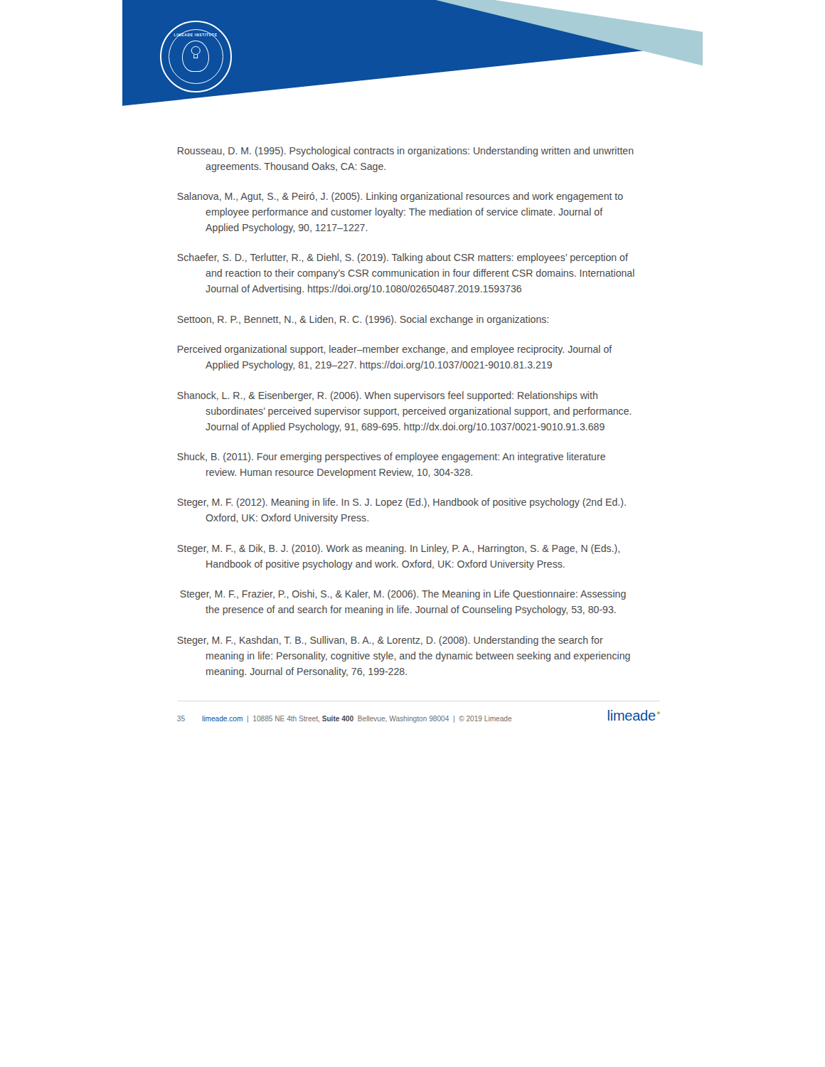LIMEADE INSTITUTE
Rousseau, D. M. (1995). Psychological contracts in organizations: Understanding written and unwritten agreements. Thousand Oaks, CA: Sage.
Salanova, M., Agut, S., & Peiró, J. (2005). Linking organizational resources and work engagement to employee performance and customer loyalty: The mediation of service climate. Journal of Applied Psychology, 90, 1217–1227.
Schaefer, S. D., Terlutter, R., & Diehl, S. (2019). Talking about CSR matters: employees’ perception of and reaction to their company’s CSR communication in four different CSR domains. International Journal of Advertising. https://doi.org/10.1080/02650487.2019.1593736
Settoon, R. P., Bennett, N., & Liden, R. C. (1996). Social exchange in organizations:
Perceived organizational support, leader–member exchange, and employee reciprocity. Journal of Applied Psychology, 81, 219–227. https://doi.org/10.1037/0021‐9010.81.3.219
Shanock, L. R., & Eisenberger, R. (2006). When supervisors feel supported: Relationships with subordinates’ perceived supervisor support, perceived organizational support, and performance. Journal of Applied Psychology, 91, 689-695. http://dx.doi.org/10.1037/0021-9010.91.3.689
Shuck, B. (2011). Four emerging perspectives of employee engagement: An integrative literature review. Human resource Development Review, 10, 304-328.
Steger, M. F. (2012). Meaning in life. In S. J. Lopez (Ed.), Handbook of positive psychology (2nd Ed.). Oxford, UK: Oxford University Press.
Steger, M. F., & Dik, B. J. (2010). Work as meaning. In Linley, P. A., Harrington, S. & Page, N (Eds.), Handbook of positive psychology and work. Oxford, UK: Oxford University Press.
Steger, M. F., Frazier, P., Oishi, S., & Kaler, M. (2006). The Meaning in Life Questionnaire: Assessing the presence of and search for meaning in life. Journal of Counseling Psychology, 53, 80-93.
Steger, M. F., Kashdan, T. B., Sullivan, B. A., & Lorentz, D. (2008). Understanding the search for meaning in life: Personality, cognitive style, and the dynamic between seeking and experiencing meaning. Journal of Personality, 76, 199-228.
35 limeade.com | 10885 NE 4th Street, Suite 400 Bellevue, Washington 98004 | © 2019 Limeade
limeade●